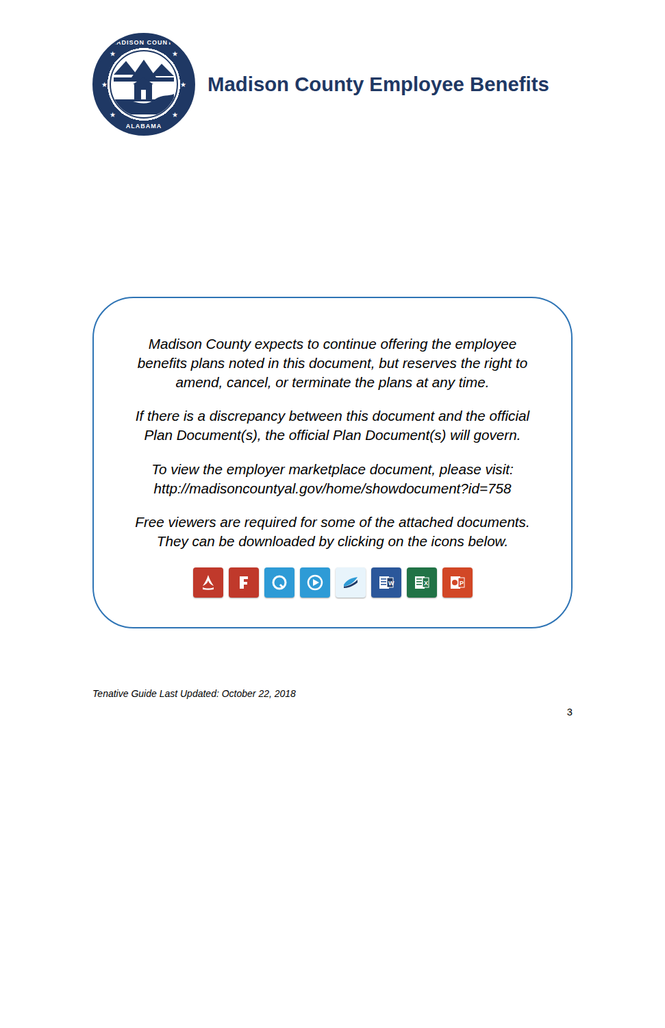MADISON COUNTY ALABAMA
★★★★★★
Madison County Employee Benefits
Madison County expects to continue offering the employee benefits plans noted in this document, but reserves the right to amend, cancel, or terminate the plans at any time.
If there is a discrepancy between this document and the official Plan Document(s), the official Plan Document(s) will govern.
To view the employer marketplace document, please visit:
http://madisoncountyal.gov/home/showdocument?id=758
Free viewers are required for some of the attached documents.
They can be downloaded by clicking on the icons below.
W X P
Tenative Guide Last Updated: October 22, 2018 3